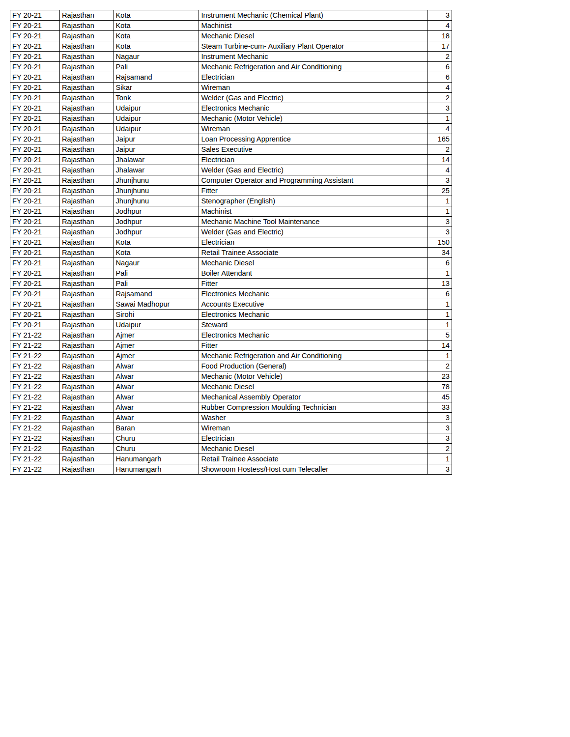| FY 20-21 | Rajasthan | Kota | Instrument Mechanic (Chemical Plant) | 3 |
| FY 20-21 | Rajasthan | Kota | Machinist | 4 |
| FY 20-21 | Rajasthan | Kota | Mechanic Diesel | 18 |
| FY 20-21 | Rajasthan | Kota | Steam Turbine-cum- Auxiliary Plant Operator | 17 |
| FY 20-21 | Rajasthan | Nagaur | Instrument Mechanic | 2 |
| FY 20-21 | Rajasthan | Pali | Mechanic Refrigeration and Air Conditioning | 6 |
| FY 20-21 | Rajasthan | Rajsamand | Electrician | 6 |
| FY 20-21 | Rajasthan | Sikar | Wireman | 4 |
| FY 20-21 | Rajasthan | Tonk | Welder (Gas and Electric) | 2 |
| FY 20-21 | Rajasthan | Udaipur | Electronics Mechanic | 3 |
| FY 20-21 | Rajasthan | Udaipur | Mechanic (Motor Vehicle) | 1 |
| FY 20-21 | Rajasthan | Udaipur | Wireman | 4 |
| FY 20-21 | Rajasthan | Jaipur | Loan Processing Apprentice | 165 |
| FY 20-21 | Rajasthan | Jaipur | Sales Executive | 2 |
| FY 20-21 | Rajasthan | Jhalawar | Electrician | 14 |
| FY 20-21 | Rajasthan | Jhalawar | Welder (Gas and Electric) | 4 |
| FY 20-21 | Rajasthan | Jhunjhunu | Computer Operator and Programming Assistant | 3 |
| FY 20-21 | Rajasthan | Jhunjhunu | Fitter | 25 |
| FY 20-21 | Rajasthan | Jhunjhunu | Stenographer (English) | 1 |
| FY 20-21 | Rajasthan | Jodhpur | Machinist | 1 |
| FY 20-21 | Rajasthan | Jodhpur | Mechanic Machine Tool Maintenance | 3 |
| FY 20-21 | Rajasthan | Jodhpur | Welder (Gas and Electric) | 3 |
| FY 20-21 | Rajasthan | Kota | Electrician | 150 |
| FY 20-21 | Rajasthan | Kota | Retail Trainee Associate | 34 |
| FY 20-21 | Rajasthan | Nagaur | Mechanic Diesel | 6 |
| FY 20-21 | Rajasthan | Pali | Boiler Attendant | 1 |
| FY 20-21 | Rajasthan | Pali | Fitter | 13 |
| FY 20-21 | Rajasthan | Rajsamand | Electronics Mechanic | 6 |
| FY 20-21 | Rajasthan | Sawai Madhopur | Accounts Executive | 1 |
| FY 20-21 | Rajasthan | Sirohi | Electronics Mechanic | 1 |
| FY 20-21 | Rajasthan | Udaipur | Steward | 1 |
| FY 21-22 | Rajasthan | Ajmer | Electronics Mechanic | 5 |
| FY 21-22 | Rajasthan | Ajmer | Fitter | 14 |
| FY 21-22 | Rajasthan | Ajmer | Mechanic Refrigeration and Air Conditioning | 1 |
| FY 21-22 | Rajasthan | Alwar | Food Production (General) | 2 |
| FY 21-22 | Rajasthan | Alwar | Mechanic (Motor Vehicle) | 23 |
| FY 21-22 | Rajasthan | Alwar | Mechanic Diesel | 78 |
| FY 21-22 | Rajasthan | Alwar | Mechanical Assembly Operator | 45 |
| FY 21-22 | Rajasthan | Alwar | Rubber Compression Moulding Technician | 33 |
| FY 21-22 | Rajasthan | Alwar | Washer | 3 |
| FY 21-22 | Rajasthan | Baran | Wireman | 3 |
| FY 21-22 | Rajasthan | Churu | Electrician | 3 |
| FY 21-22 | Rajasthan | Churu | Mechanic Diesel | 2 |
| FY 21-22 | Rajasthan | Hanumangarh | Retail Trainee Associate | 1 |
| FY 21-22 | Rajasthan | Hanumangarh | Showroom Hostess/Host cum Telecaller | 3 |